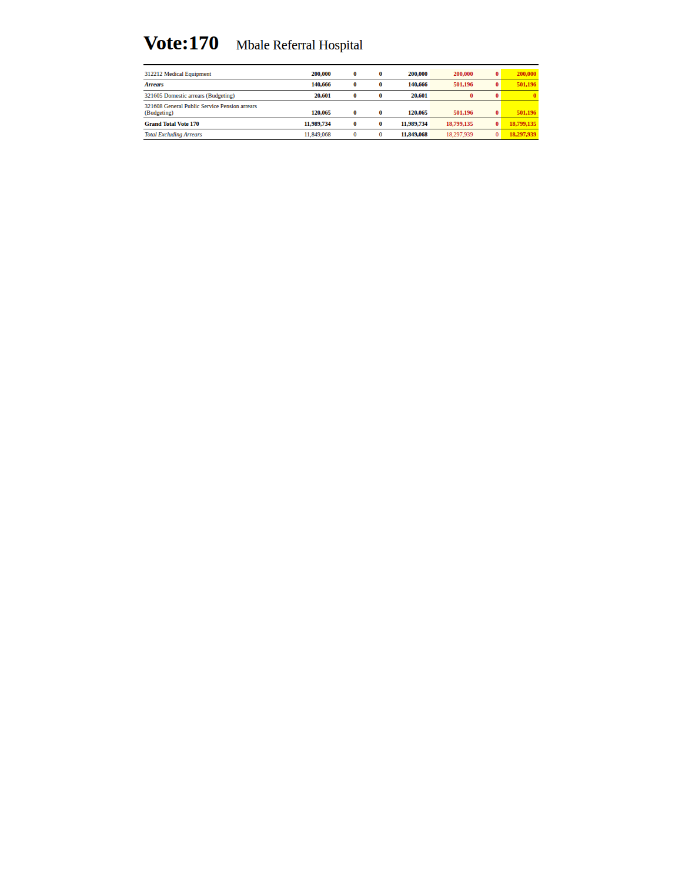Vote:170 Mbale Referral Hospital
| 312212 Medical Equipment | 200,000 | 0 | 0 | 200,000 | 200,000 | 0 | 200,000 |
| Arrears | 140,666 | 0 | 0 | 140,666 | 501,196 | 0 | 501,196 |
| 321605 Domestic arrears (Budgeting) | 20,601 | 0 | 0 | 20,601 | 0 | 0 | 0 |
| 321608 General Public Service Pension arrears (Budgeting) | 120,065 | 0 | 0 | 120,065 | 501,196 | 0 | 501,196 |
| Grand Total Vote 170 | 11,989,734 | 0 | 0 | 11,989,734 | 18,799,135 | 0 | 18,799,135 |
| Total Excluding Arrears | 11,849,068 | 0 | 0 | 11,849,068 | 18,297,939 | 0 | 18,297,939 |